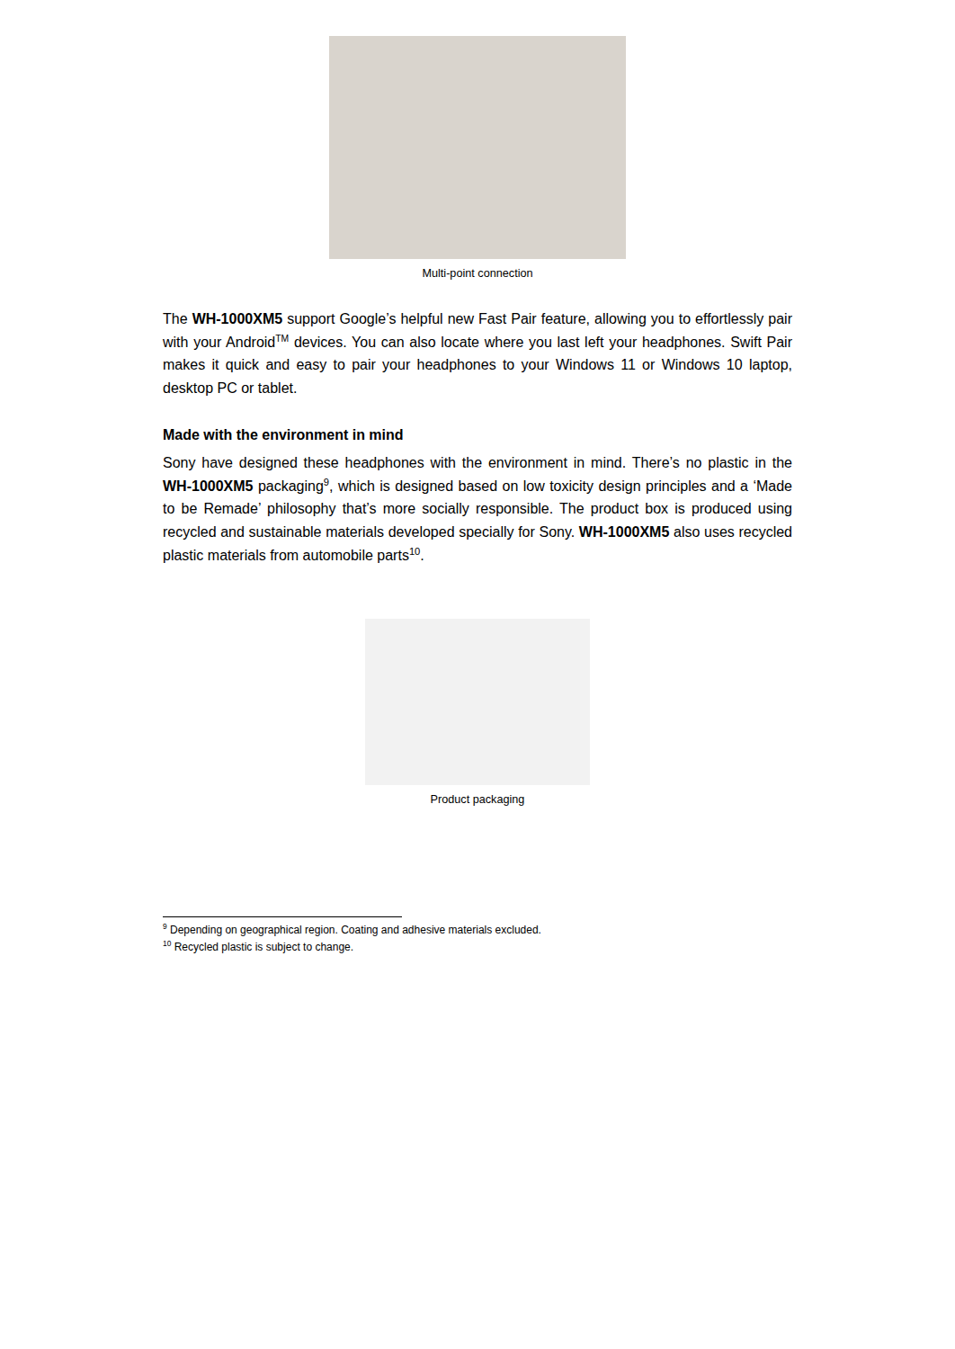Multi-point connection
The WH-1000XM5 support Google’s helpful new Fast Pair feature, allowing you to effortlessly pair with your AndroidTM devices. You can also locate where you last left your headphones. Swift Pair makes it quick and easy to pair your headphones to your Windows 11 or Windows 10 laptop, desktop PC or tablet.
Made with the environment in mind
Sony have designed these headphones with the environment in mind. There’s no plastic in the WH-1000XM5 packaging9, which is designed based on low toxicity design principles and a ‘Made to be Remade’ philosophy that’s more socially responsible. The product box is produced using recycled and sustainable materials developed specially for Sony. WH-1000XM5 also uses recycled plastic materials from automobile parts10.
Product packaging
9 Depending on geographical region. Coating and adhesive materials excluded.
10 Recycled plastic is subject to change.